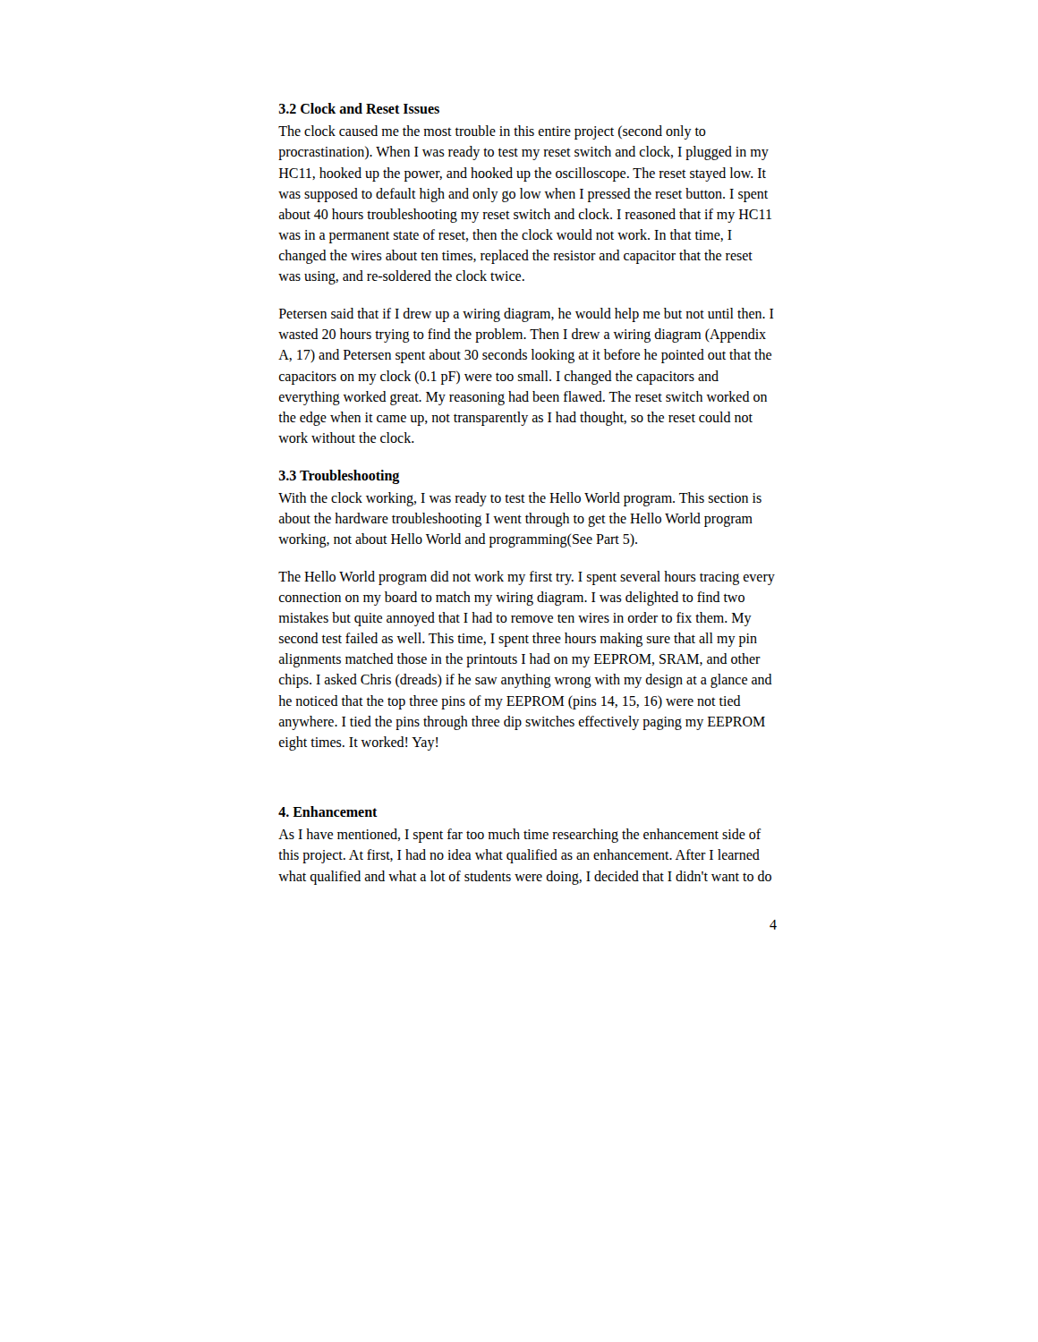3.2 Clock and Reset Issues
The clock caused me the most trouble in this entire project (second only to procrastination). When I was ready to test my reset switch and clock, I plugged in my HC11, hooked up the power, and hooked up the oscilloscope. The reset stayed low. It was supposed to default high and only go low when I pressed the reset button. I spent about 40 hours troubleshooting my reset switch and clock. I reasoned that if my HC11 was in a permanent state of reset, then the clock would not work. In that time, I changed the wires about ten times, replaced the resistor and capacitor that the reset was using, and re-soldered the clock twice.
Petersen said that if I drew up a wiring diagram, he would help me but not until then. I wasted 20 hours trying to find the problem. Then I drew a wiring diagram (Appendix A, 17) and Petersen spent about 30 seconds looking at it before he pointed out that the capacitors on my clock (0.1 pF) were too small. I changed the capacitors and everything worked great. My reasoning had been flawed. The reset switch worked on the edge when it came up, not transparently as I had thought, so the reset could not work without the clock.
3.3 Troubleshooting
With the clock working, I was ready to test the Hello World program. This section is about the hardware troubleshooting I went through to get the Hello World program working, not about Hello World and programming(See Part 5).
The Hello World program did not work my first try. I spent several hours tracing every connection on my board to match my wiring diagram. I was delighted to find two mistakes but quite annoyed that I had to remove ten wires in order to fix them. My second test failed as well. This time, I spent three hours making sure that all my pin alignments matched those in the printouts I had on my EEPROM, SRAM, and other chips. I asked Chris (dreads) if he saw anything wrong with my design at a glance and he noticed that the top three pins of my EEPROM (pins 14, 15, 16) were not tied anywhere. I tied the pins through three dip switches effectively paging my EEPROM eight times. It worked! Yay!
4. Enhancement
As I have mentioned, I spent far too much time researching the enhancement side of this project. At first, I had no idea what qualified as an enhancement. After I learned what qualified and what a lot of students were doing, I decided that I didn't want to do
4